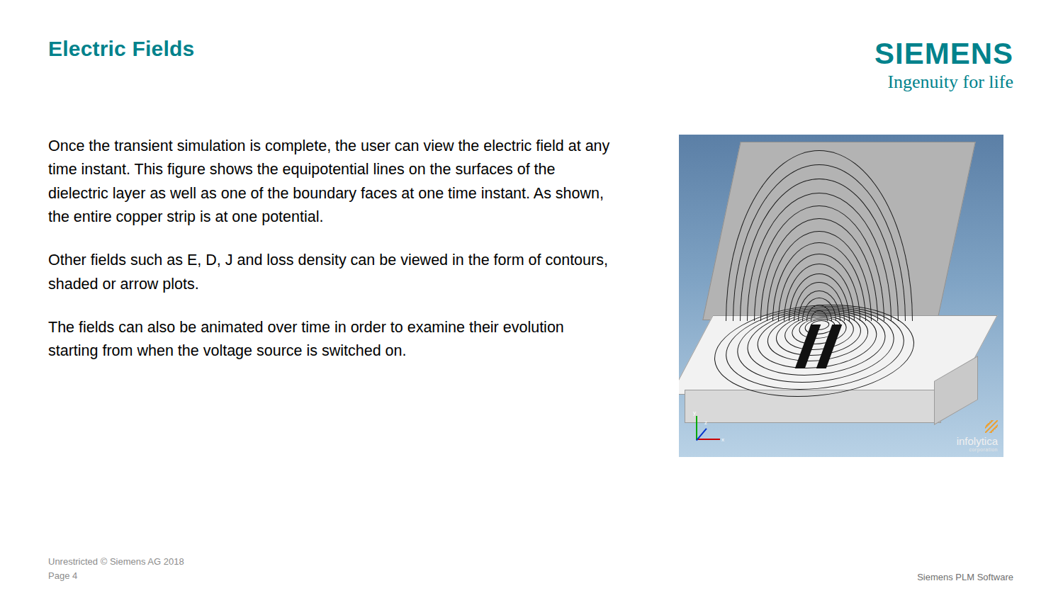Electric Fields
SIEMENS
Ingenuity for life
Once the transient simulation is complete, the user can view the electric field at any time instant. This figure shows the equipotential lines on the surfaces of the dielectric layer as well as one of the boundary faces at one time instant. As shown, the entire copper strip is at one potential.
Other fields such as E, D, J and loss density can be viewed in the form of contours, shaded or arrow plots.
The fields can also be animated over time in order to examine their evolution starting from when the voltage source is switched on.
x y z
infolytica
corporation
Unrestricted © Siemens AG 2018
Page 4
Siemens PLM Software